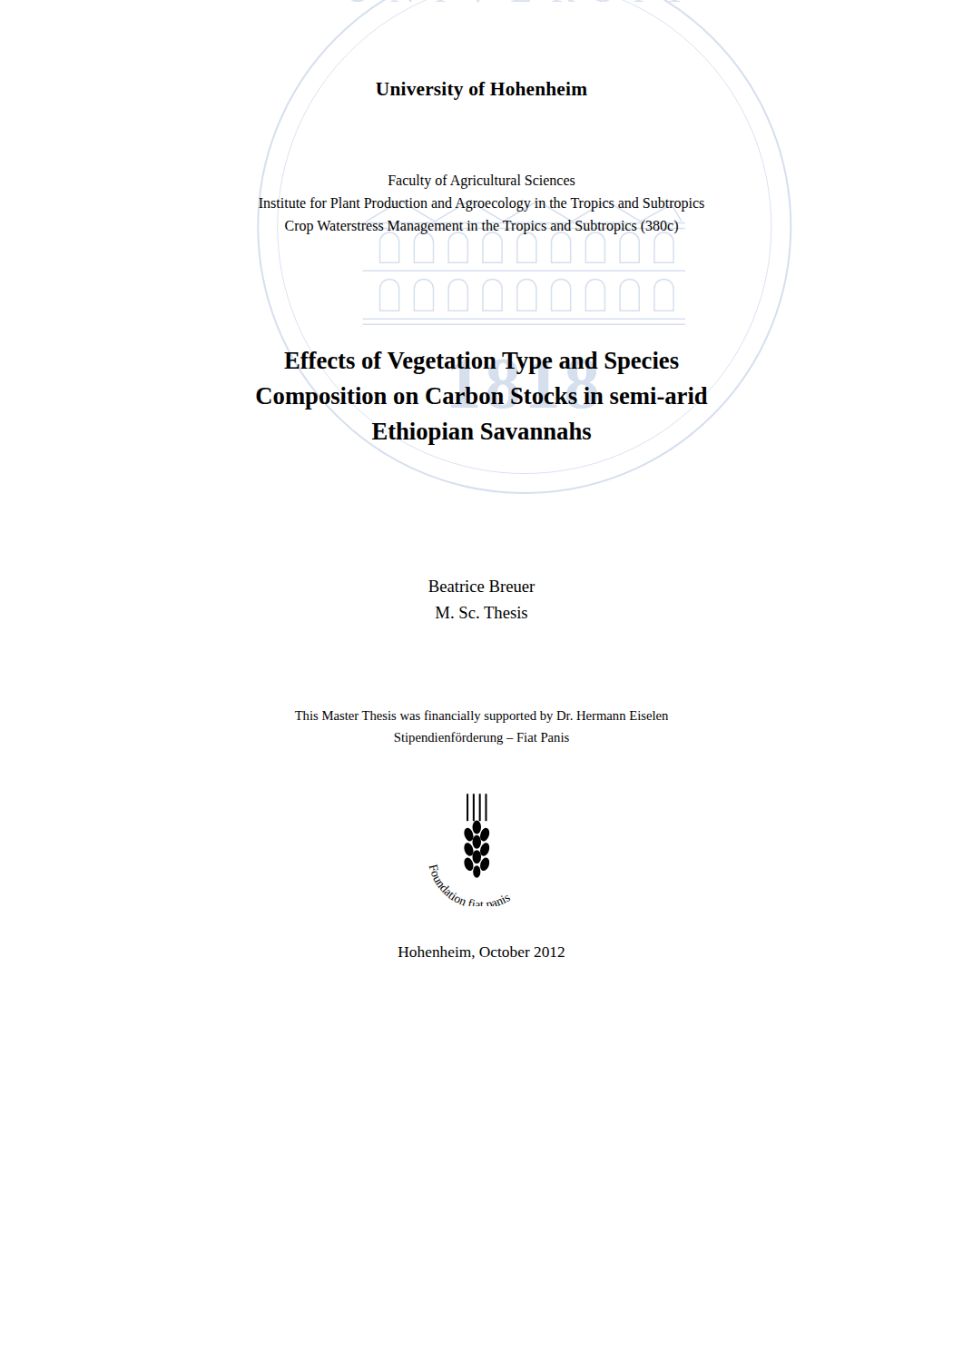UNIVERSIT
1818
University of Hohenheim
Faculty of Agricultural Sciences
Institute for Plant Production and Agroecology in the Tropics and Subtropics
Crop Waterstress Management in the Tropics and Subtropics (380c)
Effects of Vegetation Type and Species Composition on Carbon Stocks in semi-arid Ethiopian Savannahs
Beatrice Breuer
M. Sc. Thesis
This Master Thesis was financially supported by Dr. Hermann Eiselen
Stipendienförderung – Fiat Panis
Foundation fiat panis
Hohenheim, October 2012